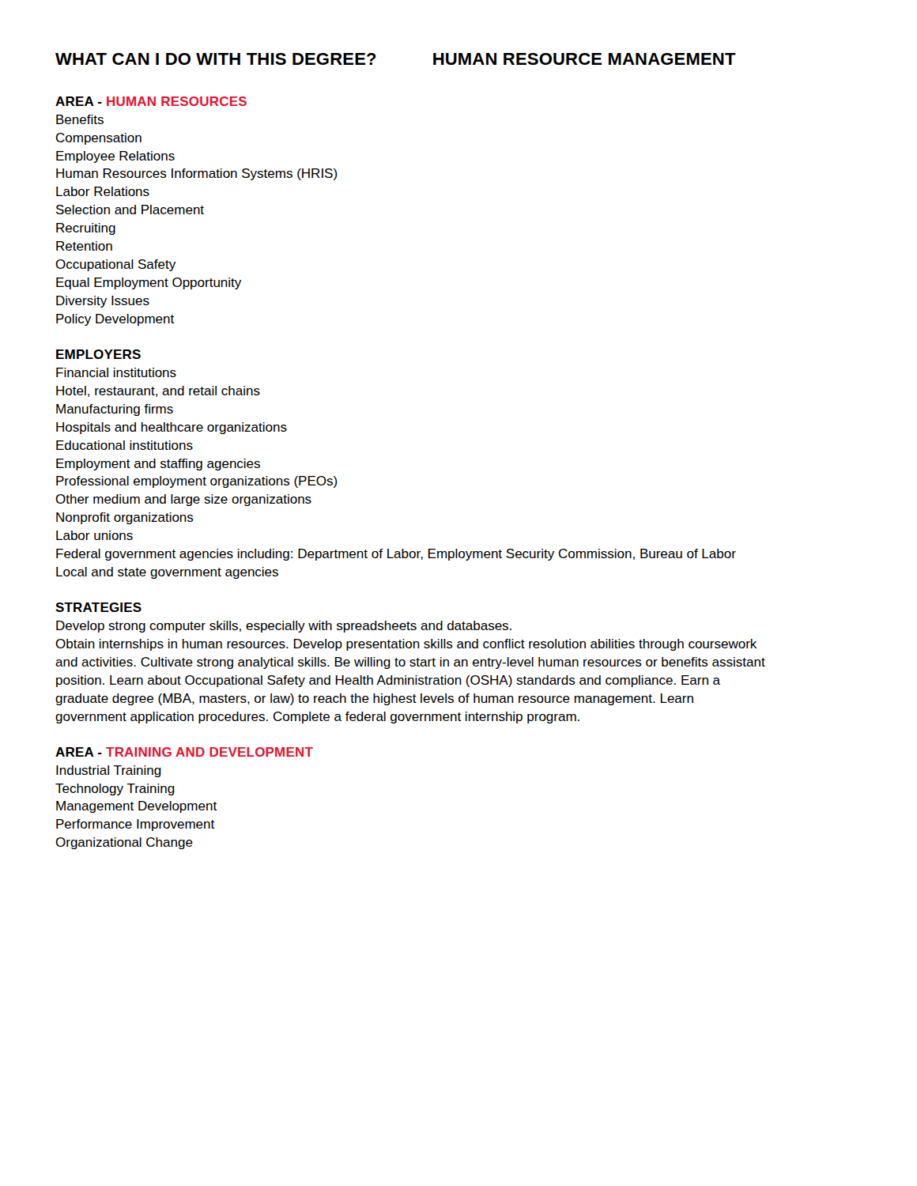WHAT CAN I DO WITH THIS DEGREE? HUMAN RESOURCE MANAGEMENT
AREA - HUMAN RESOURCES
Benefits
Compensation
Employee Relations
Human Resources Information Systems (HRIS)
Labor Relations
Selection and Placement
Recruiting
Retention
Occupational Safety
Equal Employment Opportunity
Diversity Issues
Policy Development
EMPLOYERS
Financial institutions
Hotel, restaurant, and retail chains
Manufacturing firms
Hospitals and healthcare organizations
Educational institutions
Employment and staffing agencies
Professional employment organizations (PEOs)
Other medium and large size organizations
Nonprofit organizations
Labor unions
Federal government agencies including: Department of Labor, Employment Security Commission, Bureau of Labor
Local and state government agencies
STRATEGIES
Develop strong computer skills, especially with spreadsheets and databases.
Obtain internships in human resources. Develop presentation skills and conflict resolution abilities through coursework and activities. Cultivate strong analytical skills. Be willing to start in an entry-level human resources or benefits assistant position. Learn about Occupational Safety and Health Administration (OSHA) standards and compliance. Earn a graduate degree (MBA, masters, or law) to reach the highest levels of human resource management. Learn government application procedures. Complete a federal government internship program.
AREA - TRAINING AND DEVELOPMENT
Industrial Training
Technology Training
Management Development
Performance Improvement
Organizational Change